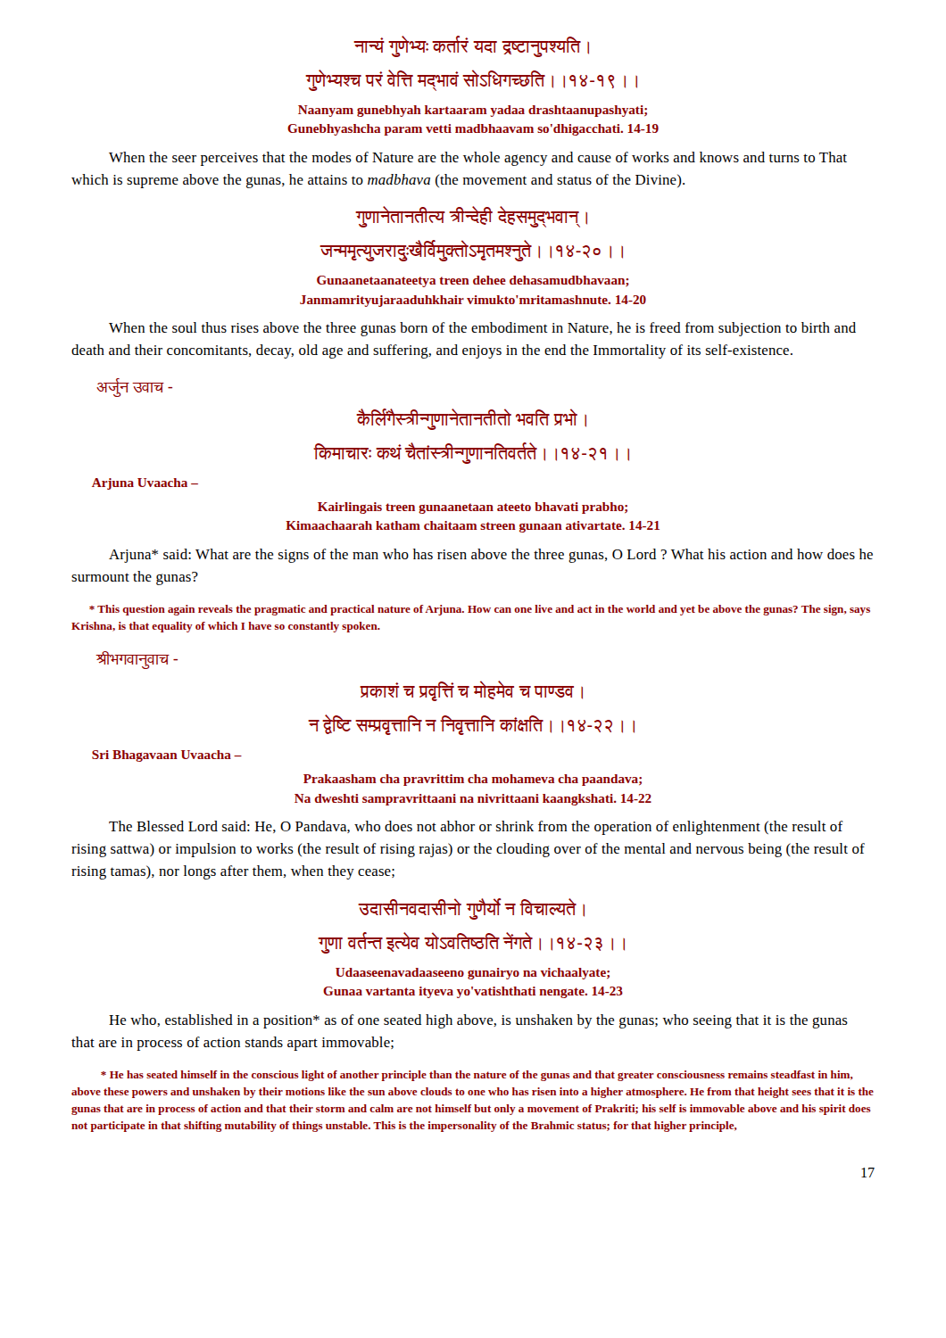नान्यं गुणेभ्यः कर्तारं यदा द्रष्टानुपश्यति।
गुणेभ्यश्च परं वेत्ति मद्भावं सोऽधिगच्छति।।१४-१९।।
Naanyam gunebhyah kartaaram yadaa drashtaanupashyati;
Gunebhyashcha param vetti madbhaavam so'dhigacchati. 14-19
When the seer perceives that the modes of Nature are the whole agency and cause of works and knows and turns to That which is supreme above the gunas, he attains to madbhava (the movement and status of the Divine).
गुणानेतानतीत्य त्रीन्देही देहसमुद्भवान्।
जन्ममृत्युजरादुःखैर्विमुक्तोऽमृतमश्नुते।।१४-२०।।
Gunaanetaanateetya treen dehee dehasamudbhavaan;
Janmamrityujaraaduhkhair vimukto'mritamashnute. 14-20
When the soul thus rises above the three gunas born of the embodiment in Nature, he is freed from subjection to birth and death and their concomitants, decay, old age and suffering, and enjoys in the end the Immortality of its self-existence.
अर्जुन उवाच -
कैर्लिंगैस्त्रीन्गुणानेतानतीतो भवति प्रभो।
किमाचारः कथं चैतांस्त्रीन्गुणानतिवर्तते।।१४-२१।।
Arjuna Uvaacha –
Kairlingais treen gunaanetaan ateeto bhavati prabho;
Kimaachaarah katham chaitaam streen gunaan ativartate. 14-21
Arjuna* said: What are the signs of the man who has risen above the three gunas, O Lord ? What his action and how does he surmount the gunas?
* This question again reveals the pragmatic and practical nature of Arjuna. How can one live and act in the world and yet be above the gunas? The sign, says Krishna, is that equality of which I have so constantly spoken.
श्रीभगवानुवाच -
प्रकाशं च प्रवृत्तिं च मोहमेव च पाण्डव।
न द्वेष्टि सम्प्रवृत्तानि न निवृत्तानि कांक्षति।।१४-२२।।
Sri Bhagavaan Uvaacha –
Prakaasham cha pravrittim cha mohameva cha paandava;
Na dweshti sampravrittaani na nivrittaani kaangkshati. 14-22
The Blessed Lord said: He, O Pandava, who does not abhor or shrink from the operation of enlightenment (the result of rising sattwa) or impulsion to works (the result of rising rajas) or the clouding over of the mental and nervous being (the result of rising tamas), nor longs after them, when they cease;
उदासीनवदासीनो गुणैर्यो न विचाल्यते।
गुणा वर्तन्त इत्येव योऽवतिष्ठति नेंगते।।१४-२३।।
Udaaseenavadaaseeno gunairyo na vichaalyate;
Gunaa vartanta ityeva yo'vatishthati nengate. 14-23
He who, established in a position* as of one seated high above, is unshaken by the gunas; who seeing that it is the gunas that are in process of action stands apart immovable;
* He has seated himself in the conscious light of another principle than the nature of the gunas and that greater consciousness remains steadfast in him, above these powers and unshaken by their motions like the sun above clouds to one who has risen into a higher atmosphere. He from that height sees that it is the gunas that are in process of action and that their storm and calm are not himself but only a movement of Prakriti; his self is immovable above and his spirit does not participate in that shifting mutability of things unstable. This is the impersonality of the Brahmic status; for that higher principle,
17